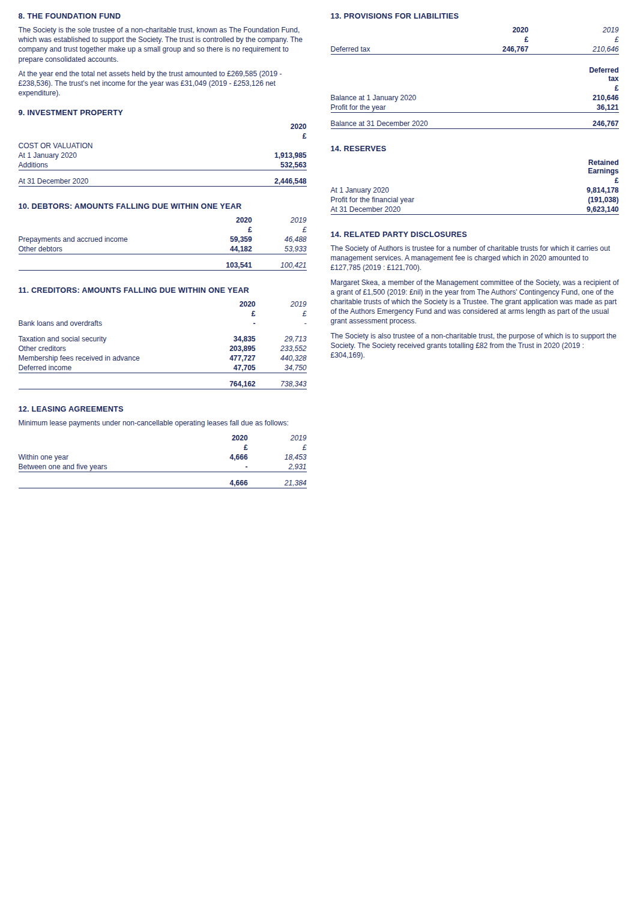8. The Foundation Fund
The Society is the sole trustee of a non-charitable trust, known as The Foundation Fund, which was established to support the Society. The trust is controlled by the company. The company and trust together make up a small group and so there is no requirement to prepare consolidated accounts.
At the year end the total net assets held by the trust amounted to £269,585 (2019 - £238,536). The trust's net income for the year was £31,049 (2019 - £253,126 net expenditure).
9. Investment Property
| | 2020 |
| | £ |
| COST OR VALUATION | |
| At 1 January 2020 | 1,913,985 |
| Additions | 532,563 |
| At 31 December 2020 | 2,446,548 |
10. Debtors: Amounts Falling Due Within One Year
| | 2020 | 2019 |
| | £ | £ |
| Prepayments and accrued income | 59,359 | 46,488 |
| Other debtors | 44,182 | 53,933 |
| | 103,541 | 100,421 |
11. Creditors: Amounts Falling Due Within One Year
| | 2020 | 2019 |
| | £ | £ |
| Bank loans and overdrafts | - | - |
| Taxation and social security | 34,835 | 29,713 |
| Other creditors | 203,895 | 233,552 |
| Membership fees received in advance | 477,727 | 440,328 |
| Deferred income | 47,705 | 34,750 |
| | 764,162 | 738,343 |
12. Leasing Agreements
Minimum lease payments under non-cancellable operating leases fall due as follows:
| | 2020 | 2019 |
| | £ | £ |
| Within one year | 4,666 | 18,453 |
| Between one and five years | - | 2,931 |
| | 4,666 | 21,384 |
13. Provisions For Liabilities
| | 2020 | 2019 |
| | £ | £ |
| Deferred tax | 246,767 | 210,646 |
| | Deferred tax |
| | £ |
| Balance at 1 January 2020 | 210,646 |
| Profit for the year | 36,121 |
| Balance at 31 December 2020 | 246,767 |
14. Reserves
| | Retained Earnings |
| | £ |
| At 1 January 2020 | 9,814,178 |
| Profit for the financial year | (191,038) |
| At 31 December 2020 | 9,623,140 |
14. Related Party Disclosures
The Society of Authors is trustee for a number of charitable trusts for which it carries out management services. A management fee is charged which in 2020 amounted to £127,785 (2019 : £121,700).
Margaret Skea, a member of the Management committee of the Society, was a recipient of a grant of £1,500 (2019: £nil) in the year from The Authors' Contingency Fund, one of the charitable trusts of which the Society is a Trustee. The grant application was made as part of the Authors Emergency Fund and was considered at arms length as part of the usual grant assessment process.
The Society is also trustee of a non-charitable trust, the purpose of which is to support the Society. The Society received grants totalling £82 from the Trust in 2020 (2019 : £304,169).